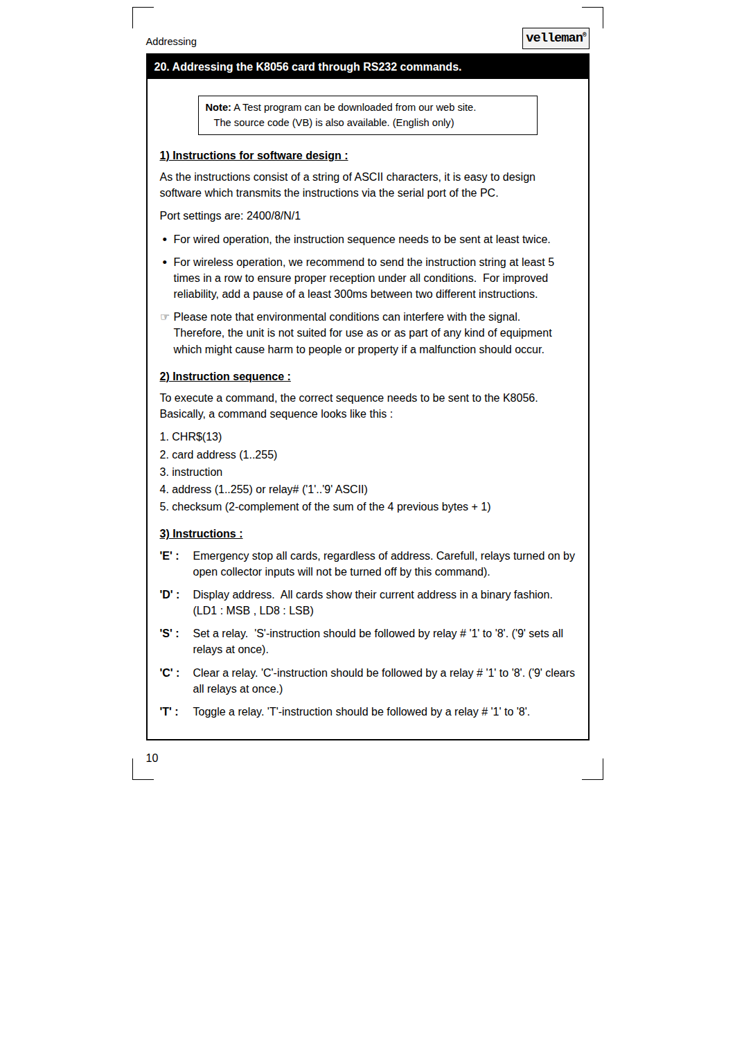Addressing velleman®
20. Addressing the K8056 card through RS232 commands.
Note: A Test program can be downloaded from our web site.
The source code (VB) is also available. (English only)
1) Instructions for software design :
As the instructions consist of a string of ASCII characters, it is easy to design software which transmits the instructions via the serial port of the PC.
Port settings are: 2400/8/N/1
For wired operation, the instruction sequence needs to be sent at least twice.
For wireless operation, we recommend to send the instruction string at least 5 times in a row to ensure proper reception under all conditions. For improved reliability, add a pause of a least 300ms between two different instructions.
Please note that environmental conditions can interfere with the signal. Therefore, the unit is not suited for use as or as part of any kind of equipment which might cause harm to people or property if a malfunction should occur.
2) Instruction sequence :
To execute a command, the correct sequence needs to be sent to the K8056. Basically, a command sequence looks like this :
CHR$(13)
card address (1..255)
instruction
address (1..255) or relay# ('1'..'9' ASCII)
checksum (2-complement of the sum of the 4 previous bytes + 1)
3) Instructions :
| 'E' : | Emergency stop all cards, regardless of address. Carefull, relays turned on by open collector inputs will not be turned off by this command). |
| 'D' : | Display address. All cards show their current address in a binary fashion. (LD1 : MSB , LD8 : LSB) |
| 'S' : | Set a relay. 'S'-instruction should be followed by relay # '1' to '8'. ('9' sets all relays at once). |
| 'C' : | Clear a relay. 'C'-instruction should be followed by a relay # '1' to '8'. ('9' clears all relays at once.) |
| 'T' : | Toggle a relay. 'T'-instruction should be followed by a relay # '1' to '8'. |
10